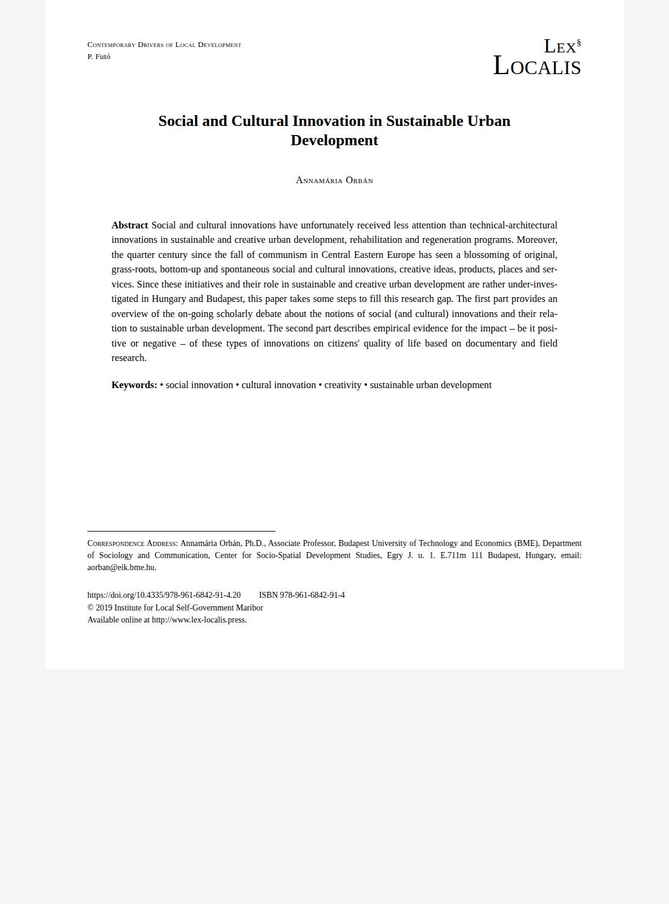Contemporary Drivers of Local Development
P. Futó
Lex§ Localis
Social and Cultural Innovation in Sustainable Urban
Development
Annamária Orbán
Abstract Social and cultural innovations have unfortunately received less attention than technical-architectural innovations in sustainable and creative urban development, rehabilitation and regeneration programs. Moreover, the quarter century since the fall of communism in Central Eastern Europe has seen a blossoming of original, grass-roots, bottom-up and spontaneous social and cultural innovations, creative ideas, products, places and services. Since these initiatives and their role in sustainable and creative urban development are rather under-investigated in Hungary and Budapest, this paper takes some steps to fill this research gap. The first part provides an overview of the on-going scholarly debate about the notions of social (and cultural) innovations and their relation to sustainable urban development. The second part describes empirical evidence for the impact – be it positive or negative – of these types of innovations on citizens' quality of life based on documentary and field research.
Keywords: • social innovation • cultural innovation • creativity • sustainable urban development
Correspondence Address: Annamária Orbán, Ph.D., Associate Professor, Budapest University of Technology and Economics (BME), Department of Sociology and Communication, Center for Socio-Spatial Development Studies, Egry J. u. 1. E.711m 111 Budapest, Hungary, email: aorban@eik.bme.hu.
https://doi.org/10.4335/978-961-6842-91-4.20 ISBN 978-961-6842-91-4
© 2019 Institute for Local Self-Government Maribor
Available online at http://www.lex-localis.press.